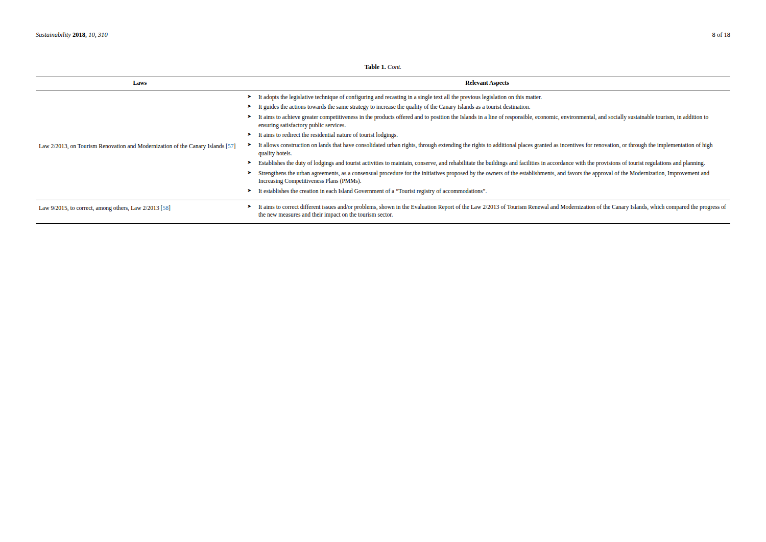Sustainability 2018, 10, 310
8 of 18
Table 1. Cont.
| Laws | Relevant Aspects |
| --- | --- |
| Law 2/2013, on Tourism Renovation and Modernization of the Canary Islands [ 57 ] | It adopts the legislative technique of configuring and recasting in a single text all the previous legislation on this matter. It guides the actions towards the same strategy to increase the quality of the Canary Islands as a tourist destination. It aims to achieve greater competitiveness in the products offered and to position the Islands in a line of responsible, economic, environmental, and socially sustainable tourism, in addition to ensuring satisfactory public services. It aims to redirect the residential nature of tourist lodgings. It allows construction on lands that have consolidated urban rights, through extending the rights to additional places granted as incentives for renovation, or through the implementation of high quality hotels. Establishes the duty of lodgings and tourist activities to maintain, conserve, and rehabilitate the buildings and facilities in accordance with the provisions of tourist regulations and planning. Strengthens the urban agreements, as a consensual procedure for the initiatives proposed by the owners of the establishments, and favors the approval of the Modernization, Improvement and Increasing Competitiveness Plans (PMMs). It establishes the creation in each Island Government of a “Tourist registry of accommodations”. |
| Law 9/2015, to correct, among others, Law 2/2013 [ 58 ] | It aims to correct different issues and/or problems, shown in the Evaluation Report of the Law 2/2013 of Tourism Renewal and Modernization of the Canary Islands, which compared the progress of the new measures and their impact on the tourism sector. |